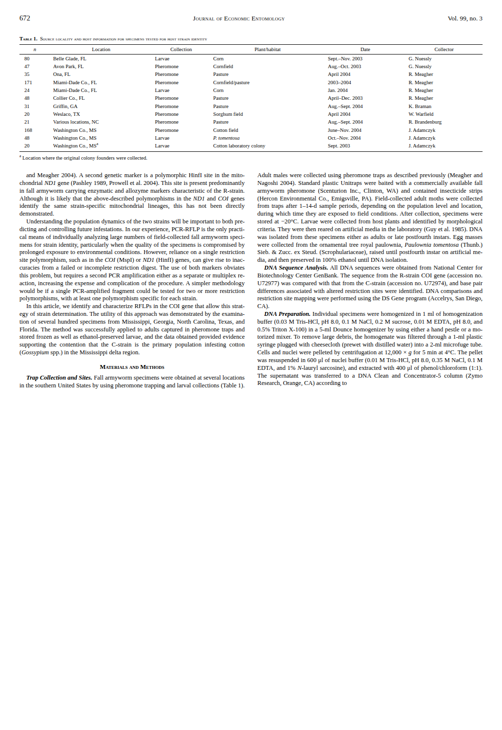672 Journal of Economic Entomology Vol. 99, no. 3
Table 1. Source locality and host information for specimens tested for host strain identity
| n | Location | Collection | Plant/habitat | Date | Collector |
| --- | --- | --- | --- | --- | --- |
| 80 | Belle Glade, FL | Larvae | Corn | Sept.–Nov. 2003 | G. Nuessly |
| 47 | Avon Park, FL | Pheromone | Cornfield | Aug.–Oct. 2003 | G. Nuessly |
| 35 | Ona, FL | Pheromone | Pasture | April 2004 | R. Meagher |
| 171 | Miami-Dade Co., FL | Pheromone | Cornfield/pasture | 2003–2004 | R. Meagher |
| 24 | Miami-Dade Co., FL | Larvae | Corn | Jan. 2004 | R. Meagher |
| 48 | Collier Co., FL | Pheromone | Pasture | April–Dec. 2003 | R. Meagher |
| 31 | Griffin, GA | Pheromone | Pasture | Aug.–Sept. 2004 | K. Braman |
| 20 | Weslaco, TX | Pheromone | Sorghum field | April 2004 | W. Warfield |
| 21 | Various locations, NC | Pheromone | Pasture | Aug.–Sept. 2004 | R. Brandenburg |
| 168 | Washington Co., MS | Pheromone | Cotton field | June–Nov. 2004 | J. Adamczyk |
| 48 | Washington Co., MS | Larvae | P. tomentosa | Oct.–Nov. 2004 | J. Adamczyk |
| 20 | Washington Co., MS a | Larvae | Cotton laboratory colony | Sept. 2003 | J. Adamczyk |
a Location where the original colony founders were collected.
and Meagher 2004). A second genetic marker is a polymorphic HinfI site in the mitochondrial ND1 gene (Pashley 1989, Prowell et al. 2004). This site is present predominantly in fall armyworm carrying enzymatic and allozyme markers characteristic of the R-strain. Although it is likely that the above-described polymorphisms in the ND1 and COI genes identify the same strain-specific mitochondrial lineages, this has not been directly demonstrated.
Understanding the population dynamics of the two strains will be important to both predicting and controlling future infestations. In our experience, PCR-RFLP is the only practical means of individually analyzing large numbers of field-collected fall armyworm specimens for strain identity, particularly when the quality of the specimens is compromised by prolonged exposure to environmental conditions. However, reliance on a single restriction site polymorphism, such as in the COI (MspI) or ND1 (HinfI) genes, can give rise to inaccuracies from a failed or incomplete restriction digest. The use of both markers obviates this problem, but requires a second PCR amplification either as a separate or multiplex reaction, increasing the expense and complication of the procedure. A simpler methodology would be if a single PCR-amplified fragment could be tested for two or more restriction polymorphisms, with at least one polymorphism specific for each strain.
In this article, we identify and characterize RFLPs in the COI gene that allow this strategy of strain determination. The utility of this approach was demonstrated by the examination of several hundred specimens from Mississippi, Georgia, North Carolina, Texas, and Florida. The method was successfully applied to adults captured in pheromone traps and stored frozen as well as ethanol-preserved larvae, and the data obtained provided evidence supporting the contention that the C-strain is the primary population infesting cotton (Gossypium spp.) in the Mississippi delta region.
Materials and Methods
Trap Collection and Sites. Fall armyworm specimens were obtained at several locations in the southern United States by using pheromone trapping and larval collections (Table 1). Adult males were collected using pheromone traps as described previously (Meagher and Nagoshi 2004). Standard plastic Unitraps were baited with a commercially available fall armyworm pheromone (Scenturion Inc., Clinton, WA) and contained insecticide strips (Hercon Environmental Co., Emigsville, PA). Field-collected adult moths were collected from traps after 1–14-d sample periods, depending on the population level and location, during which time they are exposed to field conditions. After collection, specimens were stored at −20°C. Larvae were collected from host plants and identified by morphological criteria. They were then reared on artificial media in the laboratory (Guy et al. 1985). DNA was isolated from these specimens either as adults or late postfourth instars. Egg masses were collected from the ornamental tree royal paulownia, Paulownia tomentosa (Thunb.) Sieb. & Zucc. ex Steud. (Scrophulariaceae), raised until postfourth instar on artificial media, and then preserved in 100% ethanol until DNA isolation.
DNA Sequence Analysis. All DNA sequences were obtained from National Center for Biotechnology Center GenBank. The sequence from the R-strain COI gene (accession no. U72977) was compared with that from the C-strain (accession no. U72974), and base pair differences associated with altered restriction sites were identified. DNA comparisons and restriction site mapping were performed using the DS Gene program (Accelrys, San Diego, CA).
DNA Preparation. Individual specimens were homogenized in 1 ml of homogenization buffer (0.03 M Tris-HCl, pH 8.0, 0.1 M NaCl, 0.2 M sucrose, 0.01 M EDTA, pH 8.0, and 0.5% Triton X-100) in a 5-ml Dounce homogenizer by using either a hand pestle or a motorized mixer. To remove large debris, the homogenate was filtered through a 1-ml plastic syringe plugged with cheesecloth (prewet with distilled water) into a 2-ml microfuge tube. Cells and nuclei were pelleted by centrifugation at 12,000 × g for 5 min at 4°C. The pellet was resuspended in 600 μl of nuclei buffer (0.01 M Tris-HCl, pH 8.0, 0.35 M NaCl, 0.1 M EDTA, and 1% N-lauryl sarcosine), and extracted with 400 μl of phenol/chloroform (1:1). The supernatant was transferred to a DNA Clean and Concentrator-5 column (Zymo Research, Orange, CA) according to